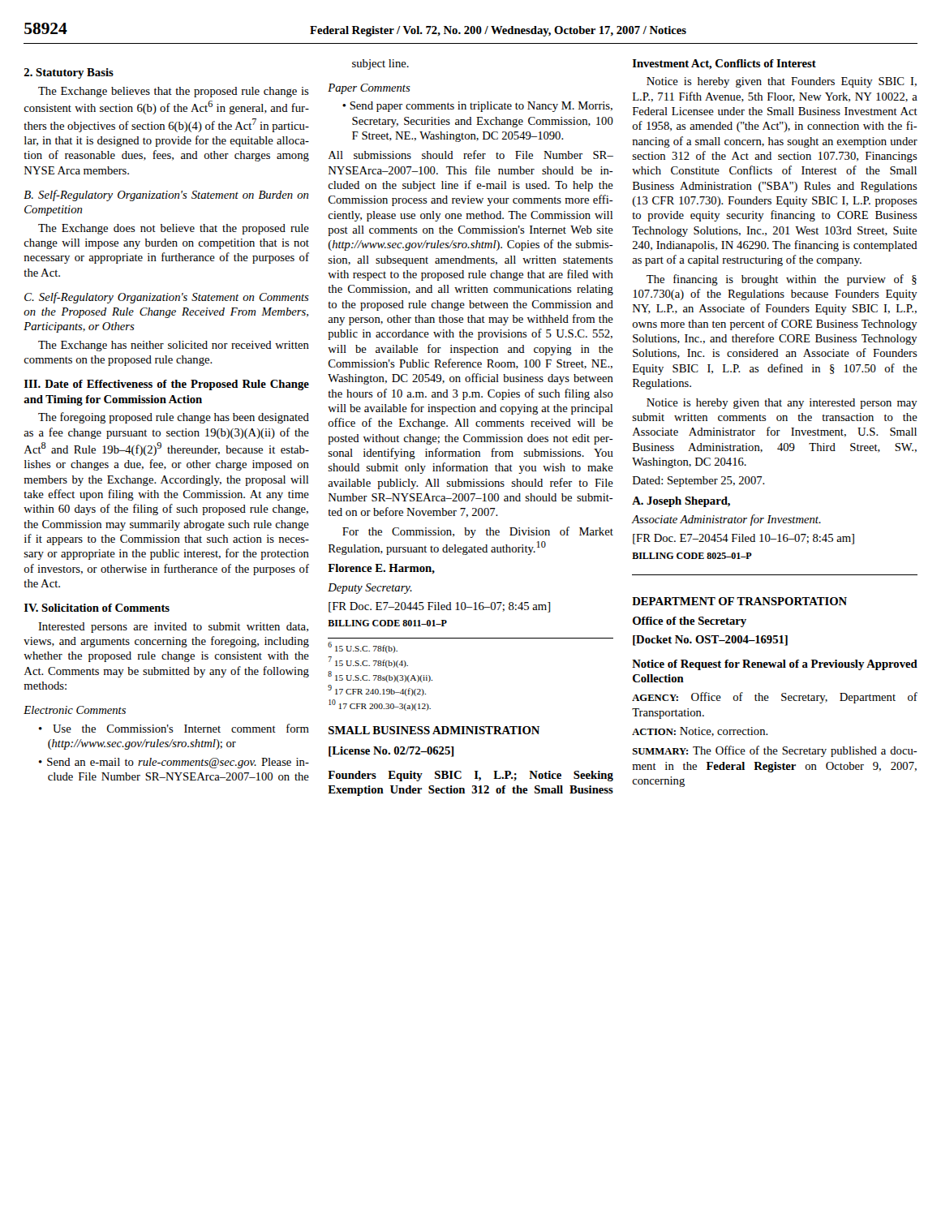58924 Federal Register / Vol. 72, No. 200 / Wednesday, October 17, 2007 / Notices
2. Statutory Basis
The Exchange believes that the proposed rule change is consistent with section 6(b) of the Act6 in general, and furthers the objectives of section 6(b)(4) of the Act7 in particular, in that it is designed to provide for the equitable allocation of reasonable dues, fees, and other charges among NYSE Arca members.
B. Self-Regulatory Organization's Statement on Burden on Competition
The Exchange does not believe that the proposed rule change will impose any burden on competition that is not necessary or appropriate in furtherance of the purposes of the Act.
C. Self-Regulatory Organization's Statement on Comments on the Proposed Rule Change Received From Members, Participants, or Others
The Exchange has neither solicited nor received written comments on the proposed rule change.
III. Date of Effectiveness of the Proposed Rule Change and Timing for Commission Action
The foregoing proposed rule change has been designated as a fee change pursuant to section 19(b)(3)(A)(ii) of the Act8 and Rule 19b–4(f)(2)9 thereunder, because it establishes or changes a due, fee, or other charge imposed on members by the Exchange. Accordingly, the proposal will take effect upon filing with the Commission. At any time within 60 days of the filing of such proposed rule change, the Commission may summarily abrogate such rule change if it appears to the Commission that such action is necessary or appropriate in the public interest, for the protection of investors, or otherwise in furtherance of the purposes of the Act.
IV. Solicitation of Comments
Interested persons are invited to submit written data, views, and arguments concerning the foregoing, including whether the proposed rule change is consistent with the Act. Comments may be submitted by any of the following methods:
Electronic Comments
Use the Commission's Internet comment form (http://www.sec.gov/rules/sro.shtml); or
Send an e-mail to rule-comments@sec.gov. Please include File Number SR–NYSEArca–2007–100 on the subject line.
Paper Comments
Send paper comments in triplicate to Nancy M. Morris, Secretary, Securities and Exchange Commission, 100 F Street, NE., Washington, DC 20549–1090.
All submissions should refer to File Number SR–NYSEArca–2007–100. This file number should be included on the subject line if e-mail is used. To help the Commission process and review your comments more efficiently, please use only one method. The Commission will post all comments on the Commission's Internet Web site (http://www.sec.gov/rules/sro.shtml). Copies of the submission, all subsequent amendments, all written statements with respect to the proposed rule change that are filed with the Commission, and all written communications relating to the proposed rule change between the Commission and any person, other than those that may be withheld from the public in accordance with the provisions of 5 U.S.C. 552, will be available for inspection and copying in the Commission's Public Reference Room, 100 F Street, NE., Washington, DC 20549, on official business days between the hours of 10 a.m. and 3 p.m. Copies of such filing also will be available for inspection and copying at the principal office of the Exchange. All comments received will be posted without change; the Commission does not edit personal identifying information from submissions. You should submit only information that you wish to make available publicly. All submissions should refer to File Number SR–NYSEArca–2007–100 and should be submitted on or before November 7, 2007.
For the Commission, by the Division of Market Regulation, pursuant to delegated authority.10
Florence E. Harmon,
Deputy Secretary.
[FR Doc. E7–20445 Filed 10–16–07; 8:45 am]
BILLING CODE 8011–01–P
6 15 U.S.C. 78f(b).
7 15 U.S.C. 78f(b)(4).
8 15 U.S.C. 78s(b)(3)(A)(ii).
9 17 CFR 240.19b–4(f)(2).
10 17 CFR 200.30–3(a)(12).
SMALL BUSINESS ADMINISTRATION
[License No. 02/72–0625]
Founders Equity SBIC I, L.P.; Notice Seeking Exemption Under Section 312 of the Small Business Investment Act, Conflicts of Interest
Notice is hereby given that Founders Equity SBIC I, L.P., 711 Fifth Avenue, 5th Floor, New York, NY 10022, a Federal Licensee under the Small Business Investment Act of 1958, as amended (''the Act''), in connection with the financing of a small concern, has sought an exemption under section 312 of the Act and section 107.730, Financings which Constitute Conflicts of Interest of the Small Business Administration (''SBA'') Rules and Regulations (13 CFR 107.730). Founders Equity SBIC I, L.P. proposes to provide equity security financing to CORE Business Technology Solutions, Inc., 201 West 103rd Street, Suite 240, Indianapolis, IN 46290. The financing is contemplated as part of a capital restructuring of the company.
The financing is brought within the purview of § 107.730(a) of the Regulations because Founders Equity NY, L.P., an Associate of Founders Equity SBIC I, L.P., owns more than ten percent of CORE Business Technology Solutions, Inc., and therefore CORE Business Technology Solutions, Inc. is considered an Associate of Founders Equity SBIC I, L.P. as defined in § 107.50 of the Regulations.
Notice is hereby given that any interested person may submit written comments on the transaction to the Associate Administrator for Investment, U.S. Small Business Administration, 409 Third Street, SW., Washington, DC 20416.
Dated: September 25, 2007.
A. Joseph Shepard,
Associate Administrator for Investment.
[FR Doc. E7–20454 Filed 10–16–07; 8:45 am]
BILLING CODE 8025–01–P
DEPARTMENT OF TRANSPORTATION
Office of the Secretary
[Docket No. OST–2004–16951]
Notice of Request for Renewal of a Previously Approved Collection
AGENCY: Office of the Secretary, Department of Transportation.
ACTION: Notice, correction.
SUMMARY: The Office of the Secretary published a document in the Federal Register on October 9, 2007, concerning